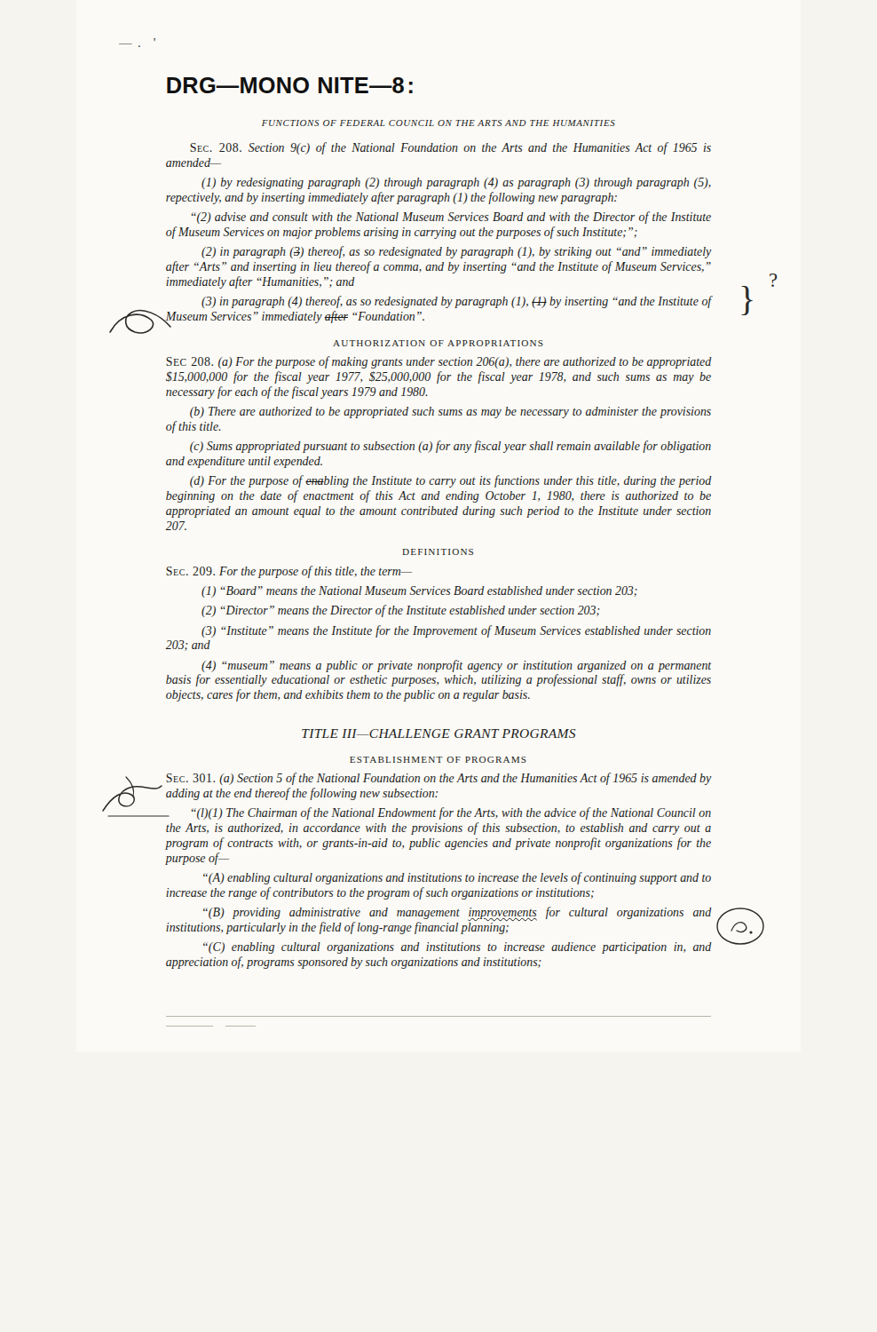— . '
DRG—MONO  NITE—8  :
Functions of Federal Council on the Arts and the Humanities
Sec. 208. Section 9(c) of the National Foundation on the Arts and the Humanities Act of 1965 is amended—
(1) by redesignating paragraph (2) through paragraph (4) as paragraph (3) through paragraph (5), repectively, and by inserting immediately after paragraph (1) the following new paragraph:
“(2) advise and consult with the National Museum Services Board and with the Director of the Institute of Museum Services on major problems arising in carrying out the purposes of such Institute;”;
(2) in paragraph (3) thereof, as so redesignated by paragraph (1), by striking out “and” immediately after “Arts” and inserting in lieu thereof a comma, and by inserting “and the Institute of Museum Services,” immediately after “Humanities,”; and
? }
(3) in paragraph (4) thereof, as so redesignated by paragraph (1), (1) by inserting “and the Institute of Museum Services” immediately after “Foundation”.
Authorization of Appropriations
SEC 208. (a) For the purpose of making grants under section 206(a), there are authorized to be appropriated $15,000,000 for the fiscal year 1977, $25,000,000 for the fiscal year 1978, and such sums as may be necessary for each of the fiscal years 1979 and 1980.
(b) There are authorized to be appropriated such sums as may be necessary to administer the provisions of this title.
(c) Sums appropriated pursuant to subsection (a) for any fiscal year shall remain available for obligation and expenditure until expended.
(d) For the purpose of enabling the Institute to carry out its functions under this title, during the period beginning on the date of enactment of this Act and ending October 1, 1980, there is authorized to be appropriated an amount equal to the amount contributed during such period to the Institute under section 207.
Definitions
Sec. 209. For the purpose of this title, the term—
(1) “Board” means the National Museum Services Board established under section 203;
(2) “Director” means the Director of the Institute established under section 203;
(3) “Institute” means the Institute for the Improvement of Museum Services established under section 203; and
(4) “museum” means a public or private nonprofit agency or institution arganized on a permanent basis for essentially educational or esthetic purposes, which, utilizing a professional staff, owns or utilizes objects, cares for them, and exhibits them to the public on a regular basis.
TITLE III—CHALLENGE GRANT PROGRAMS
Establishment of Programs
Sec. 301. (a) Section 5 of the National Foundation on the Arts and the Humanities Act of 1965 is amended by adding at the end thereof the following new subsection:
“(l)(1) The Chairman of the National Endowment for the Arts, with the advice of the National Council on the Arts, is authorized, in accordance with the provisions of this subsection, to establish and carry out a program of contracts with, or grants-in-aid to, public agencies and private nonprofit organizations for the purpose of—
“(A) enabling cultural organizations and institutions to increase the levels of continuing support and to increase the range of contributors to the program of such organizations or institutions;
“(B) providing administrative and management improvements for cultural organizations and institutions, particularly in the field of long-range financial planning;
“(C) enabling cultural organizations and institutions to increase audience participation in, and appreciation of, programs sponsored by such organizations and institutions;